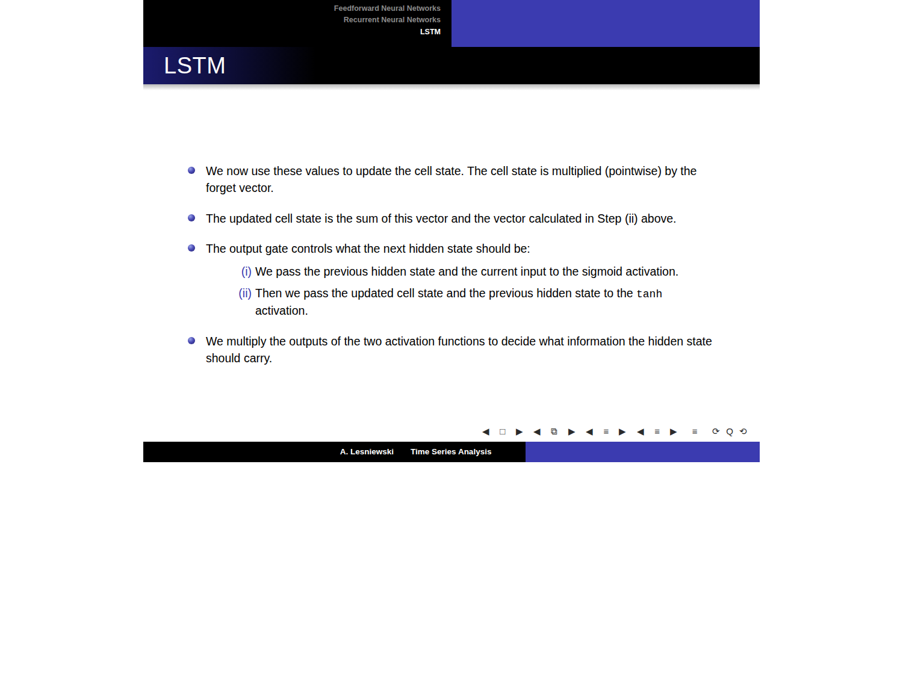Feedforward Neural Networks
Recurrent Neural Networks
LSTM
LSTM
We now use these values to update the cell state. The cell state is multiplied (pointwise) by the forget vector.
The updated cell state is the sum of this vector and the vector calculated in Step (ii) above.
The output gate controls what the next hidden state should be:
We pass the previous hidden state and the current input to the sigmoid activation.
Then we pass the updated cell state and the previous hidden state to the tanh activation.
We multiply the outputs of the two activation functions to decide what information the hidden state should carry.
◀ □ ▶ ◀ ⧉ ▶ ◀ ≡ ▶ ◀ ≡ ▶ ≡ ⟳ Q ⟲
A. Lesniewski
Time Series Analysis